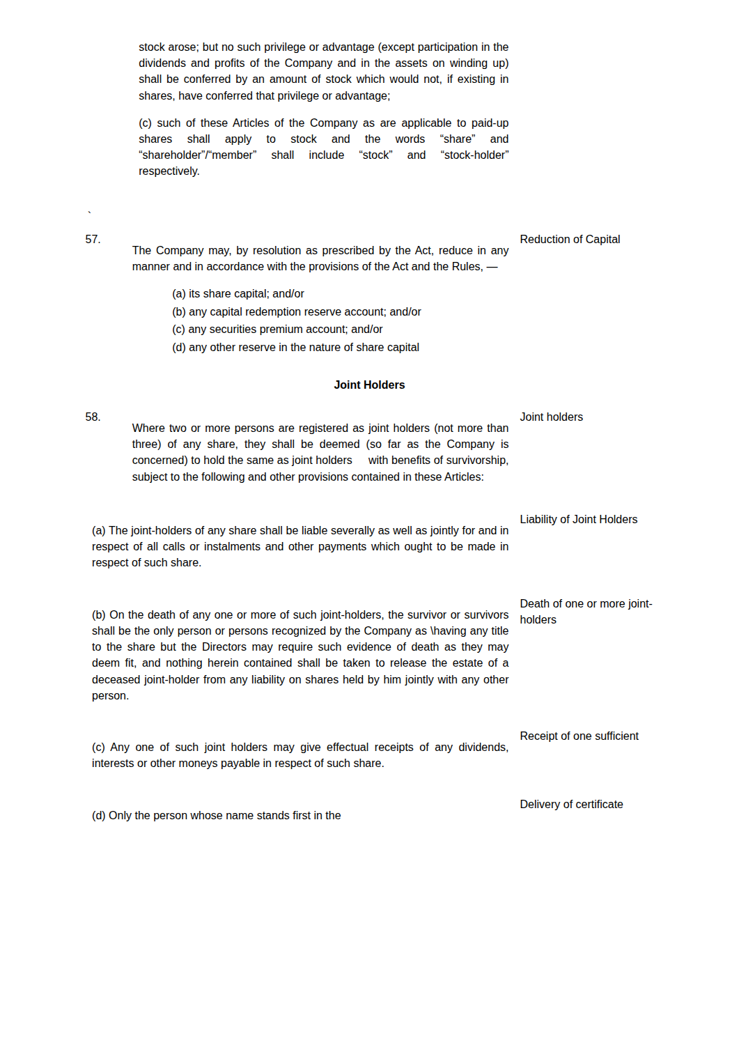stock arose; but no such privilege or advantage (except participation in the dividends and profits of the Company and in the assets on winding up) shall be conferred by an amount of stock which would not, if existing in shares, have conferred that privilege or advantage;
(c) such of these Articles of the Company as are applicable to paid-up shares shall apply to stock and the words “share” and “shareholder”/“member” shall include “stock” and “stock-holder” respectively.
`
57.
The Company may, by resolution as prescribed by the Act, reduce in any manner and in accordance with the provisions of the Act and the Rules, —
(a) its share capital; and/or
(b) any capital redemption reserve account; and/or
(c) any securities premium account; and/or
(d) any other reserve in the nature of share capital
Reduction of Capital
Joint Holders
58.
Where two or more persons are registered as joint holders (not more than three) of any share, they shall be deemed (so far as the Company is concerned) to hold the same as joint holders with benefits of survivorship, subject to the following and other provisions contained in these Articles:
Joint holders
(a) The joint-holders of any share shall be liable severally as well as jointly for and in respect of all calls or instalments and other payments which ought to be made in respect of such share.
Liability of Joint Holders
(b) On the death of any one or more of such joint-holders, the survivor or survivors shall be the only person or persons recognized by the Company as \having any title to the share but the Directors may require such evidence of death as they may deem fit, and nothing herein contained shall be taken to release the estate of a deceased joint-holder from any liability on shares held by him jointly with any other person.
Death of one or more joint-holders
(c) Any one of such joint holders may give effectual receipts of any dividends, interests or other moneys payable in respect of such share.
Receipt of one sufficient
(d) Only the person whose name stands first in the
Delivery of certificate